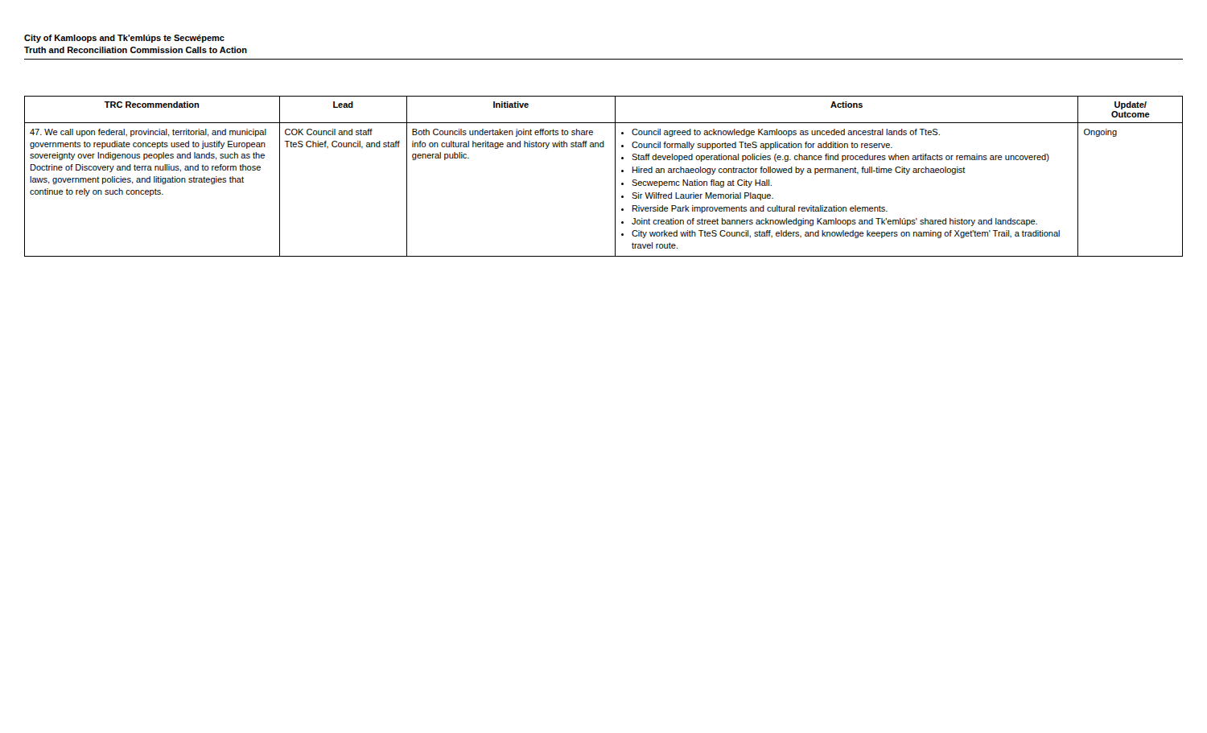City of Kamloops and Tk'emlúps te Secwépemc
Truth and Reconciliation Commission Calls to Action
| TRC Recommendation | Lead | Initiative | Actions | Update/ Outcome |
| --- | --- | --- | --- | --- |
| 47. We call upon federal, provincial, territorial, and municipal governments to repudiate concepts used to justify European sovereignty over Indigenous peoples and lands, such as the Doctrine of Discovery and terra nullius, and to reform those laws, government policies, and litigation strategies that continue to rely on such concepts. | COK Council and staff TteS Chief, Council, and staff | Both Councils undertaken joint efforts to share info on cultural heritage and history with staff and general public. | Council agreed to acknowledge Kamloops as unceded ancestral lands of TteS. Council formally supported TteS application for addition to reserve. Staff developed operational policies (e.g. chance find procedures when artifacts or remains are uncovered) Hired an archaeology contractor followed by a permanent, full-time City archaeologist Secwepemc Nation flag at City Hall. Sir Wilfred Laurier Memorial Plaque. Riverside Park improvements and cultural revitalization elements. Joint creation of street banners acknowledging Kamloops and Tk'emlúps' shared history and landscape. City worked with TteS Council, staff, elders, and knowledge keepers on naming of Xget'tem' Trail, a traditional travel route. | Ongoing |